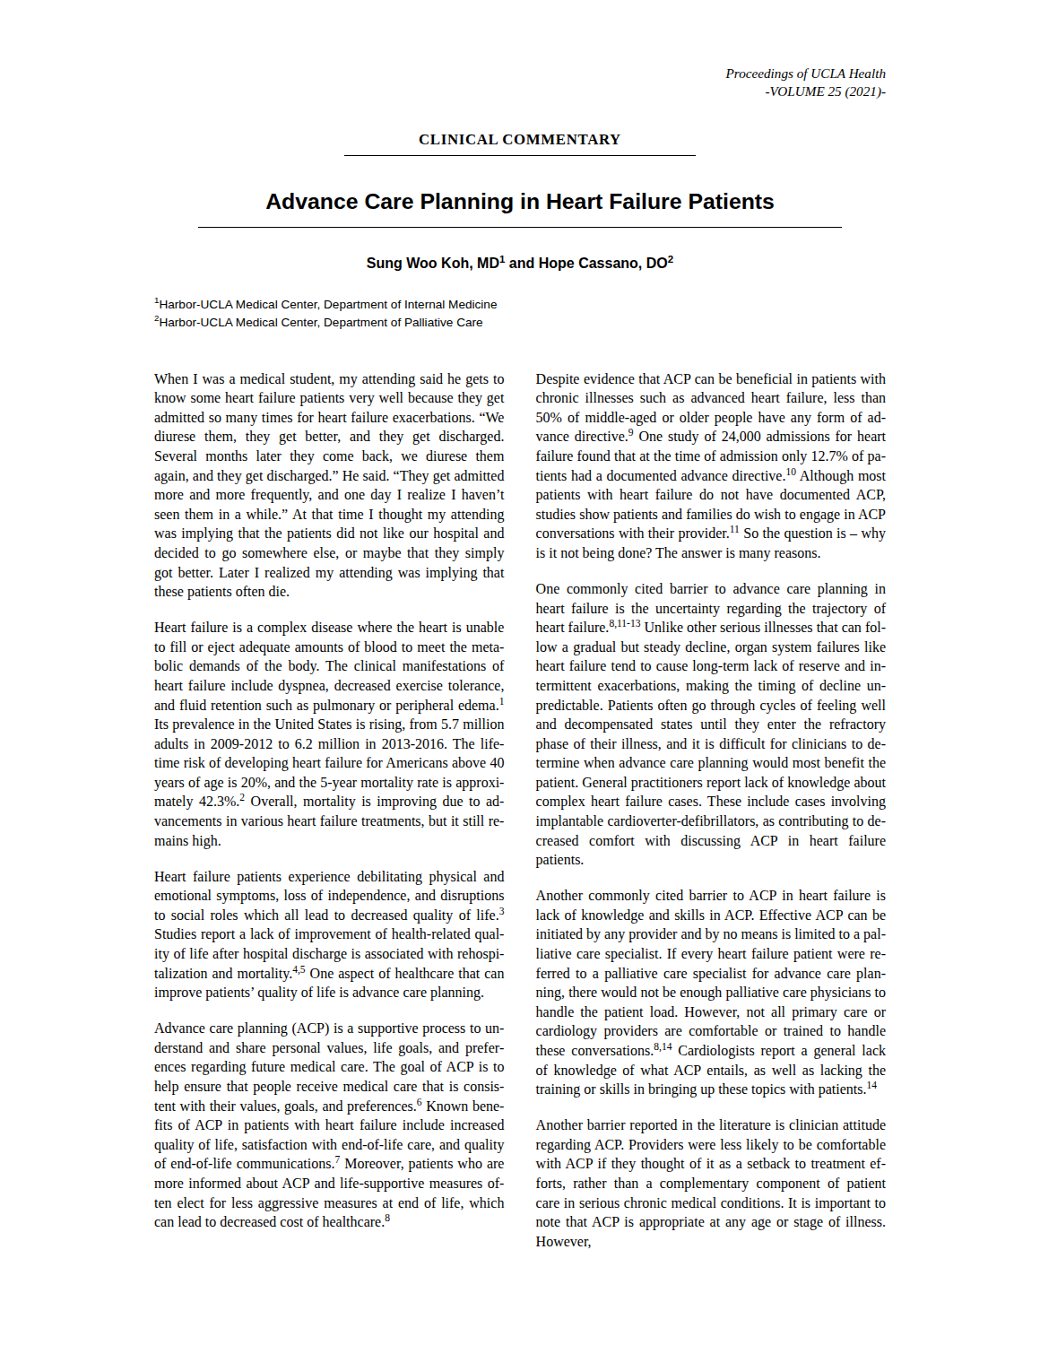Proceedings of UCLA Health
-VOLUME 25 (2021)-
CLINICAL COMMENTARY
Advance Care Planning in Heart Failure Patients
Sung Woo Koh, MD1 and Hope Cassano, DO2
1Harbor-UCLA Medical Center, Department of Internal Medicine
2Harbor-UCLA Medical Center, Department of Palliative Care
When I was a medical student, my attending said he gets to know some heart failure patients very well because they get admitted so many times for heart failure exacerbations. “We diurese them, they get better, and they get discharged. Several months later they come back, we diurese them again, and they get discharged.” He said. “They get admitted more and more frequently, and one day I realize I haven’t seen them in a while.” At that time I thought my attending was implying that the patients did not like our hospital and decided to go somewhere else, or maybe that they simply got better. Later I realized my attending was implying that these patients often die.
Heart failure is a complex disease where the heart is unable to fill or eject adequate amounts of blood to meet the metabolic demands of the body. The clinical manifestations of heart failure include dyspnea, decreased exercise tolerance, and fluid retention such as pulmonary or peripheral edema.1 Its prevalence in the United States is rising, from 5.7 million adults in 2009-2012 to 6.2 million in 2013-2016. The lifetime risk of developing heart failure for Americans above 40 years of age is 20%, and the 5-year mortality rate is approximately 42.3%.2 Overall, mortality is improving due to advancements in various heart failure treatments, but it still remains high.
Heart failure patients experience debilitating physical and emotional symptoms, loss of independence, and disruptions to social roles which all lead to decreased quality of life.3 Studies report a lack of improvement of health-related quality of life after hospital discharge is associated with rehospitalization and mortality.4,5 One aspect of healthcare that can improve patients’ quality of life is advance care planning.
Advance care planning (ACP) is a supportive process to understand and share personal values, life goals, and preferences regarding future medical care. The goal of ACP is to help ensure that people receive medical care that is consistent with their values, goals, and preferences.6 Known benefits of ACP in patients with heart failure include increased quality of life, satisfaction with end-of-life care, and quality of end-of-life communications.7 Moreover, patients who are more informed about ACP and life-supportive measures often elect for less aggressive measures at end of life, which can lead to decreased cost of healthcare.8
Despite evidence that ACP can be beneficial in patients with chronic illnesses such as advanced heart failure, less than 50% of middle-aged or older people have any form of advance directive.9 One study of 24,000 admissions for heart failure found that at the time of admission only 12.7% of patients had a documented advance directive.10 Although most patients with heart failure do not have documented ACP, studies show patients and families do wish to engage in ACP conversations with their provider.11 So the question is – why is it not being done? The answer is many reasons.
One commonly cited barrier to advance care planning in heart failure is the uncertainty regarding the trajectory of heart failure.8,11-13 Unlike other serious illnesses that can follow a gradual but steady decline, organ system failures like heart failure tend to cause long-term lack of reserve and intermittent exacerbations, making the timing of decline unpredictable. Patients often go through cycles of feeling well and decompensated states until they enter the refractory phase of their illness, and it is difficult for clinicians to determine when advance care planning would most benefit the patient. General practitioners report lack of knowledge about complex heart failure cases. These include cases involving implantable cardioverter-defibrillators, as contributing to decreased comfort with discussing ACP in heart failure patients.
Another commonly cited barrier to ACP in heart failure is lack of knowledge and skills in ACP. Effective ACP can be initiated by any provider and by no means is limited to a palliative care specialist. If every heart failure patient were referred to a palliative care specialist for advance care planning, there would not be enough palliative care physicians to handle the patient load. However, not all primary care or cardiology providers are comfortable or trained to handle these conversations.8,14 Cardiologists report a general lack of knowledge of what ACP entails, as well as lacking the training or skills in bringing up these topics with patients.14
Another barrier reported in the literature is clinician attitude regarding ACP. Providers were less likely to be comfortable with ACP if they thought of it as a setback to treatment efforts, rather than a complementary component of patient care in serious chronic medical conditions. It is important to note that ACP is appropriate at any age or stage of illness. However,